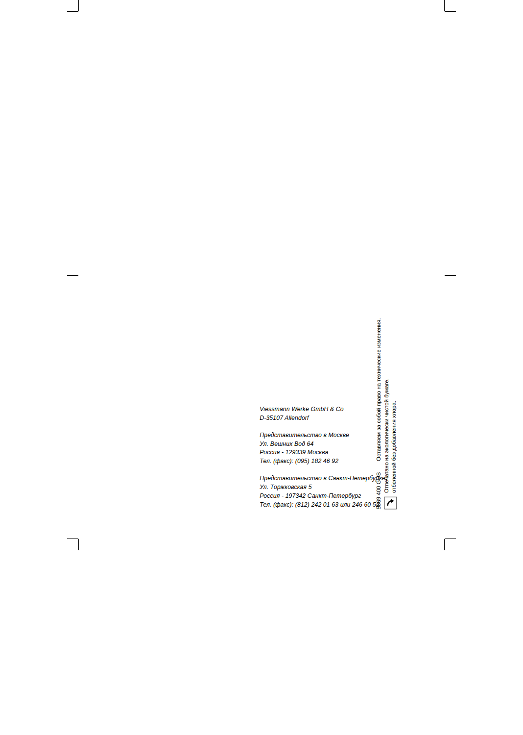Viessmann Werke GmbH & Co
D-35107 Allendorf
Представительство в Москве
Ул. Вешних Вод 64
Россия - 129339 Москва
Тел. (факс): (095) 182 46 92
Представительство в Санкт-Петербурге
Ул. Торжковская 5
Россия - 197342 Санкт-Петербург
Тел. (факс): (812) 242 01 63 или 246 60 52
5869 400 GUSОставляем за собой право на технические изменения.
Отпечатано на экологически чистой бумаге, отбеленной без добавления хлора.